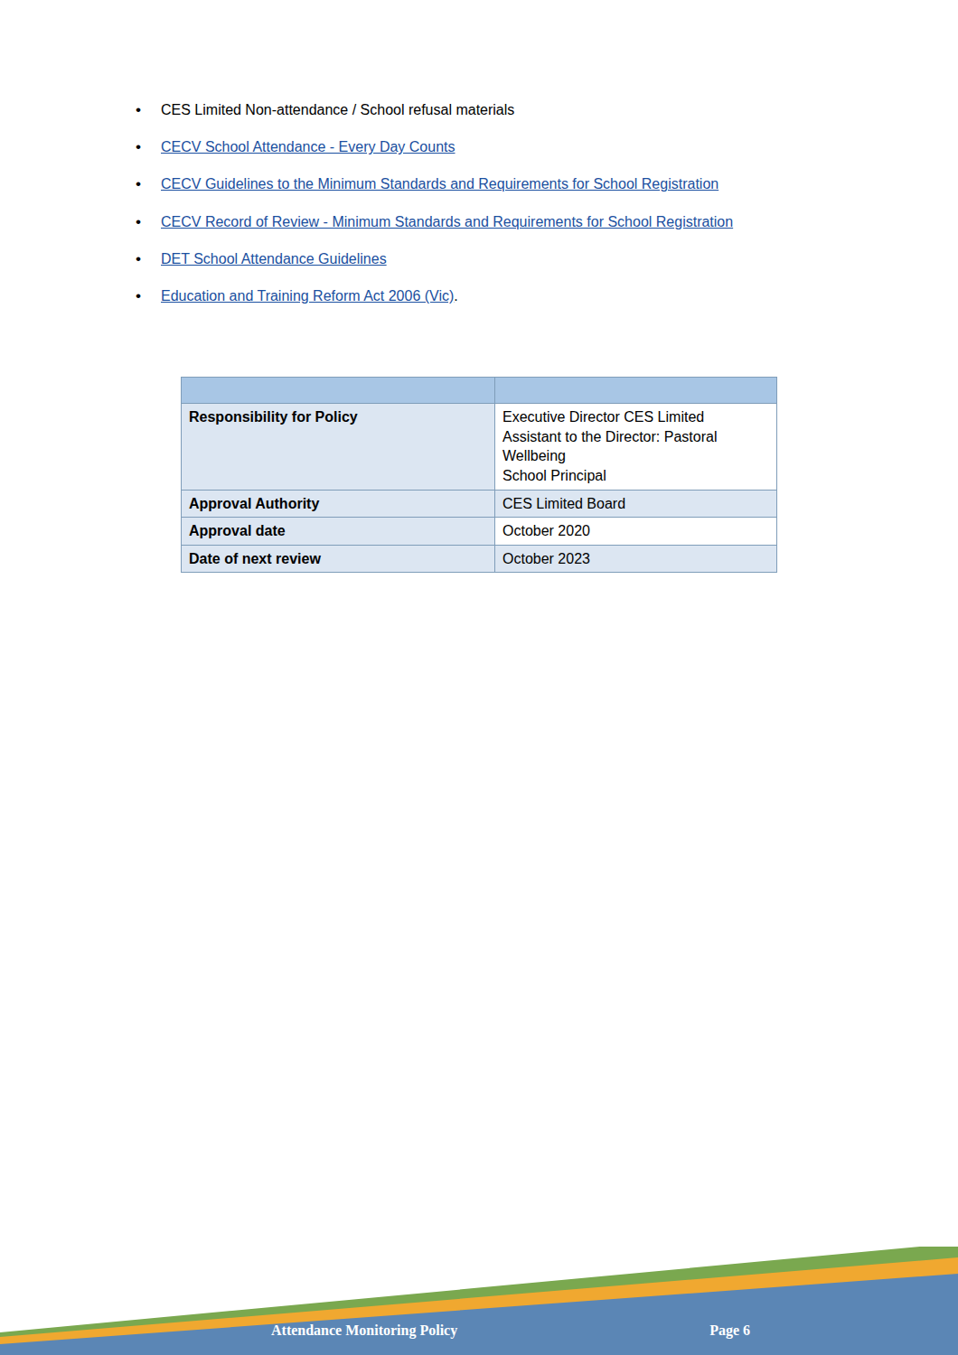CES Limited Non-attendance / School refusal materials
CECV School Attendance - Every Day Counts
CECV Guidelines to the Minimum Standards and Requirements for School Registration
CECV Record of Review - Minimum Standards and Requirements for School Registration
DET School Attendance Guidelines
Education and Training Reform Act 2006 (Vic).
| Responsibility for Policy | Executive Director CES Limited Assistant to the Director: Pastoral Wellbeing School Principal |
| Approval Authority | CES Limited Board |
| Approval date | October 2020 |
| Date of next review | October 2023 |
Attendance Monitoring Policy Page 6